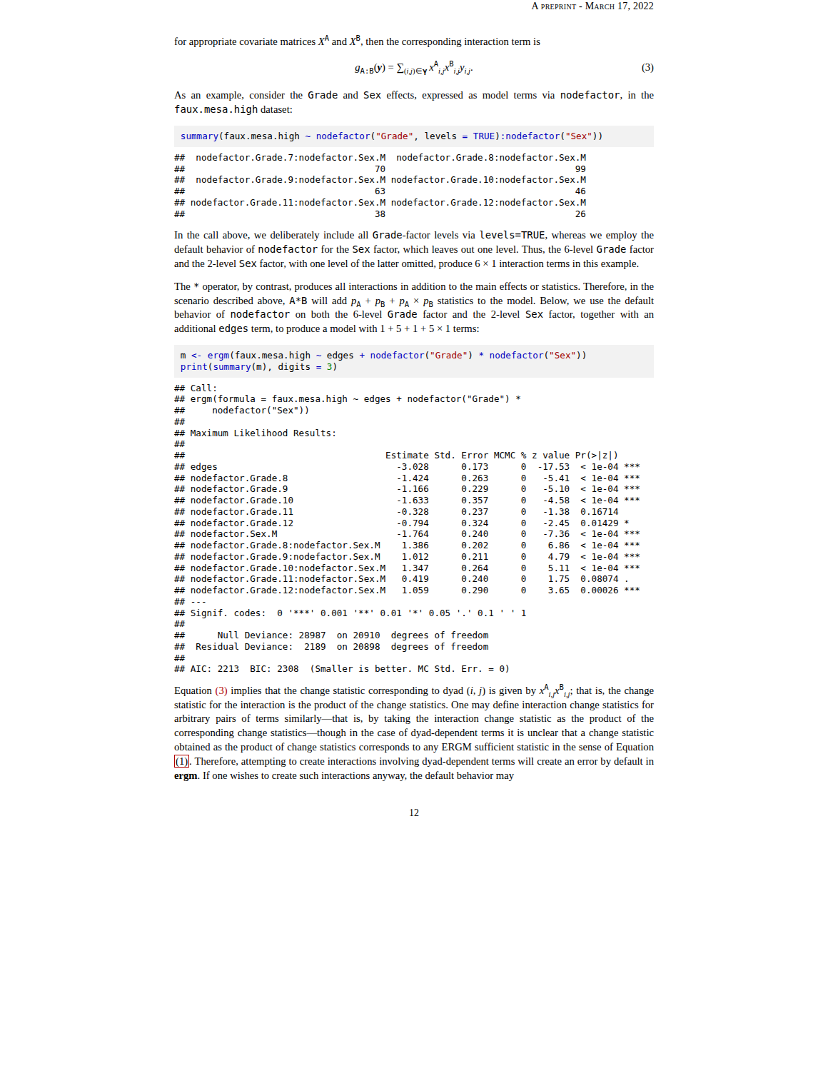A preprint - March 17, 2022
for appropriate covariate matrices XA and XB, then the corresponding interaction term is
gA:B(y) = ∑(i,j)∈𝛄 xAi,jxBi,jyi,j.
(3)
As an example, consider the Grade and Sex effects, expressed as model terms via nodefactor, in the faux.mesa.high dataset:
summary(faux.mesa.high ~ nodefactor("Grade", levels = TRUE): nodefactor("Sex"))
##  nodefactor.Grade.7:nodefactor.Sex.M  nodefactor.Grade.8:nodefactor.Sex.M
##                                   70                                   99
##  nodefactor.Grade.9:nodefactor.Sex.M nodefactor.Grade.10:nodefactor.Sex.M
##                                   63                                   46
## nodefactor.Grade.11:nodefactor.Sex.M nodefactor.Grade.12:nodefactor.Sex.M
##                                   38                                   26
In the call above, we deliberately include all Grade-factor levels via levels=TRUE, whereas we employ the default behavior of nodefactor for the Sex factor, which leaves out one level. Thus, the 6-level Grade factor and the 2-level Sex factor, with one level of the latter omitted, produce 6 × 1 interaction terms in this example.
The * operator, by contrast, produces all interactions in addition to the main effects or statistics. Therefore, in the scenario described above, A*B will add pA + pB + pA × pB statistics to the model. Below, we use the default behavior of nodefactor on both the 6-level Grade factor and the 2-level Sex factor, together with an additional edges term, to produce a model with 1 + 5 + 1 + 5 × 1 terms:
m <- ergm(faux.mesa.high ~ edges + nodefactor("Grade") * nodefactor("Sex"))
print(summary(m), digits = 3)
## Call:
## ergm(formula = faux.mesa.high ~ edges + nodefactor("Grade") *
##     nodefactor("Sex"))
##
## Maximum Likelihood Results:
##
##                                     Estimate Std. Error MCMC % z value Pr(>|z|)
## edges                                 -3.028      0.173      0  -17.53  < 1e-04 ***
## nodefactor.Grade.8                    -1.424      0.263      0   -5.41  < 1e-04 ***
## nodefactor.Grade.9                    -1.166      0.229      0   -5.10  < 1e-04 ***
## nodefactor.Grade.10                   -1.633      0.357      0   -4.58  < 1e-04 ***
## nodefactor.Grade.11                   -0.328      0.237      0   -1.38  0.16714
## nodefactor.Grade.12                   -0.794      0.324      0   -2.45  0.01429 *
## nodefactor.Sex.M                      -1.764      0.240      0   -7.36  < 1e-04 ***
## nodefactor.Grade.8:nodefactor.Sex.M    1.386      0.202      0    6.86  < 1e-04 ***
## nodefactor.Grade.9:nodefactor.Sex.M    1.012      0.211      0    4.79  < 1e-04 ***
## nodefactor.Grade.10:nodefactor.Sex.M   1.347      0.264      0    5.11  < 1e-04 ***
## nodefactor.Grade.11:nodefactor.Sex.M   0.419      0.240      0    1.75  0.08074 .
## nodefactor.Grade.12:nodefactor.Sex.M   1.059      0.290      0    3.65  0.00026 ***
## ---
## Signif. codes:  0 '***' 0.001 '**' 0.01 '*' 0.05 '.' 0.1 ' ' 1
##
##      Null Deviance: 28987  on 20910  degrees of freedom
##  Residual Deviance:  2189  on 20898  degrees of freedom
##
## AIC: 2213  BIC: 2308  (Smaller is better. MC Std. Err. = 0)
Equation (3) implies that the change statistic corresponding to dyad (i, j) is given by xAi,jxBi,j; that is, the change statistic for the interaction is the product of the change statistics. One may define interaction change statistics for arbitrary pairs of terms similarly—that is, by taking the interaction change statistic as the product of the corresponding change statistics—though in the case of dyad-dependent terms it is unclear that a change statistic obtained as the product of change statistics corresponds to any ERGM sufficient statistic in the sense of Equation (1). Therefore, attempting to create interactions involving dyad-dependent terms will create an error by default in ergm. If one wishes to create such interactions anyway, the default behavior may
12